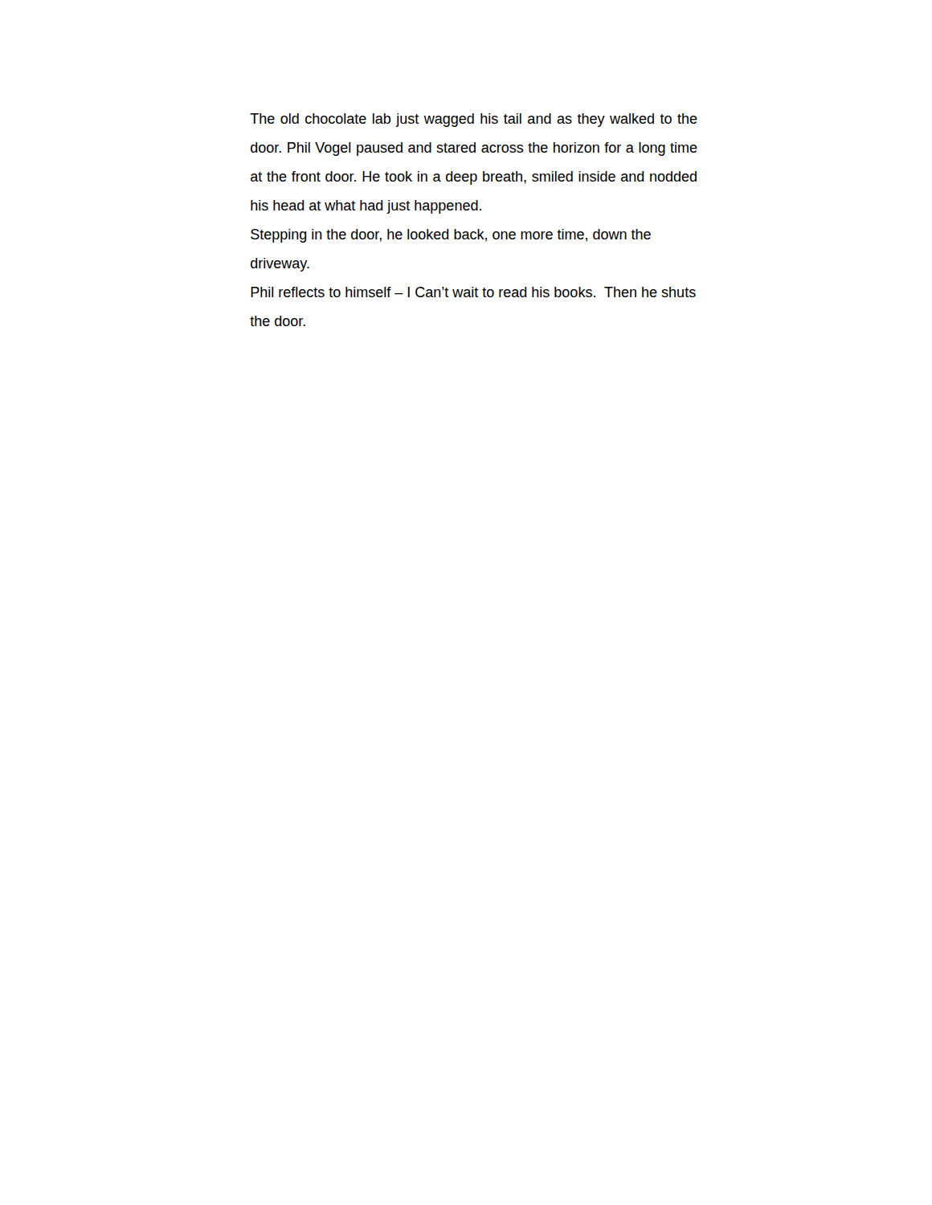The old chocolate lab just wagged his tail and as they walked to the door. Phil Vogel paused and stared across the horizon for a long time at the front door. He took in a deep breath, smiled inside and nodded his head at what had just happened.
Stepping in the door, he looked back, one more time, down the driveway.
Phil reflects to himself – I Can’t wait to read his books. Then he shuts the door.